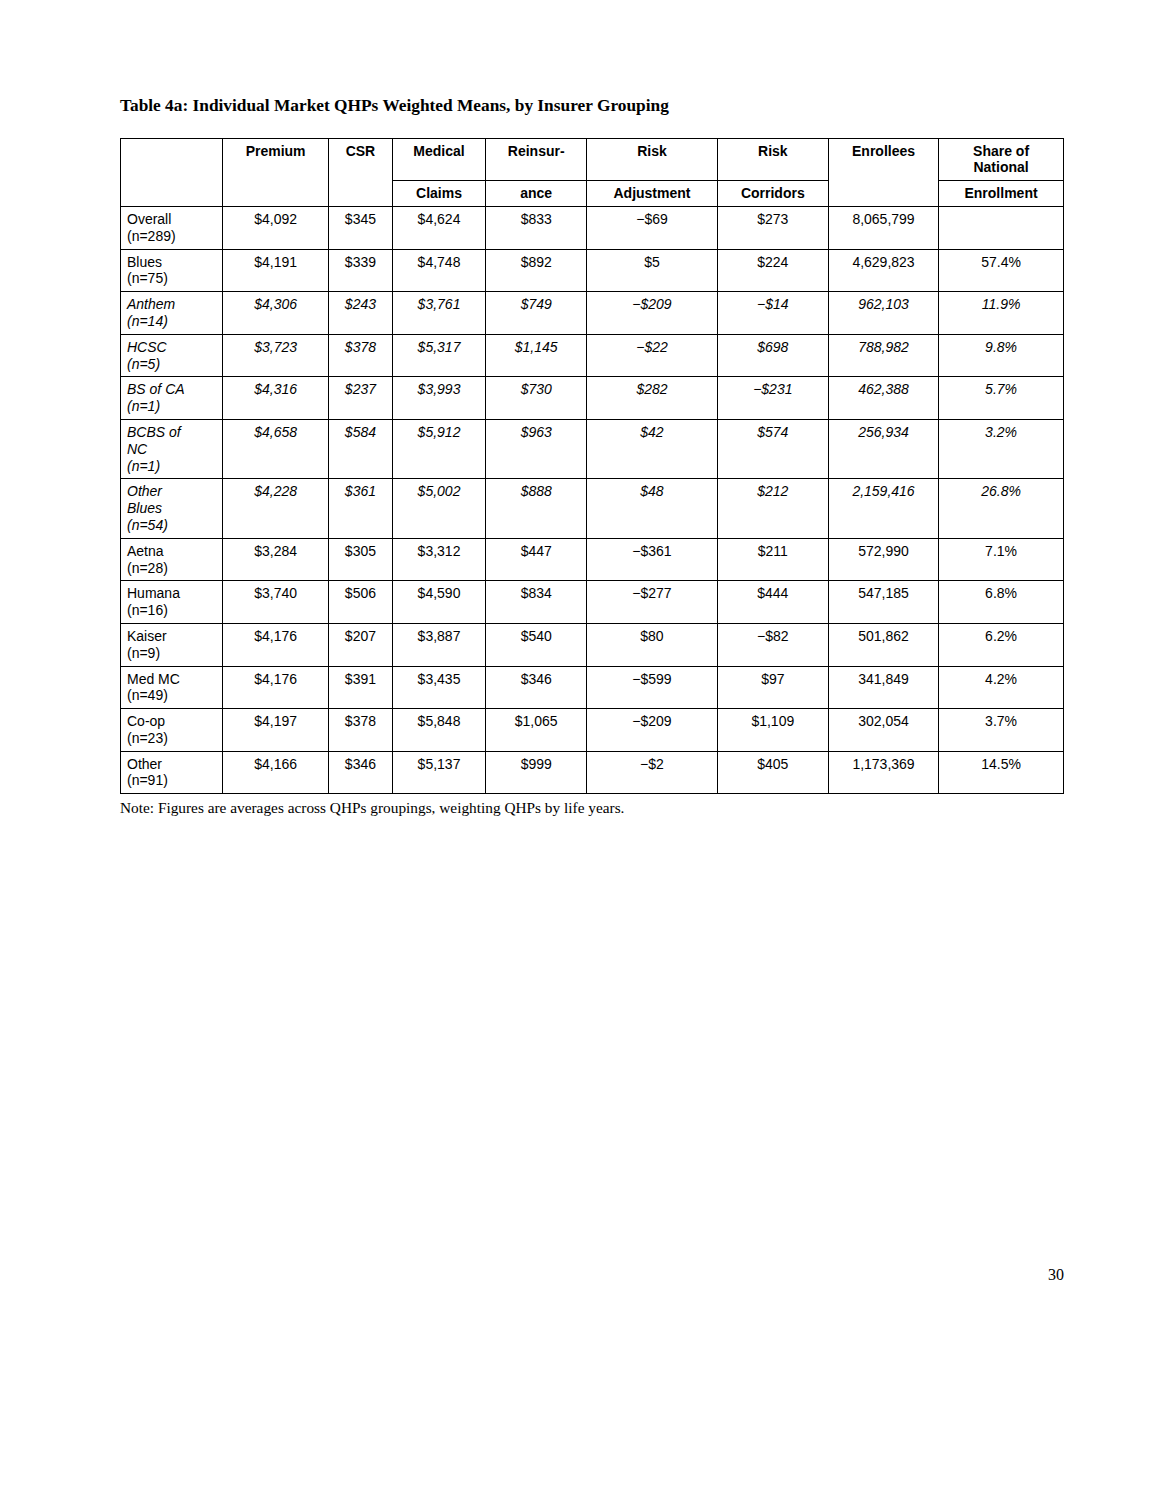Table 4a: Individual Market QHPs Weighted Means, by Insurer Grouping
| | Premium | CSR | Medical | Reinsur- | Risk | Risk | Enrollees | Share of National |
| --- | --- | --- | --- | --- | --- | --- | --- | --- |
| Claims | ance | Adjustment | Corridors | Enrollment |
| Overall (n=289) | $4,092 | $345 | $4,624 | $833 | −$69 | $273 | 8,065,799 | |
| Blues (n=75) | $4,191 | $339 | $4,748 | $892 | $5 | $224 | 4,629,823 | 57.4% |
| Anthem (n=14) | $4,306 | $243 | $3,761 | $749 | −$209 | −$14 | 962,103 | 11.9% |
| HCSC (n=5) | $3,723 | $378 | $5,317 | $1,145 | −$22 | $698 | 788,982 | 9.8% |
| BS of CA (n=1) | $4,316 | $237 | $3,993 | $730 | $282 | −$231 | 462,388 | 5.7% |
| BCBS of NC (n=1) | $4,658 | $584 | $5,912 | $963 | $42 | $574 | 256,934 | 3.2% |
| Other Blues (n=54) | $4,228 | $361 | $5,002 | $888 | $48 | $212 | 2,159,416 | 26.8% |
| Aetna (n=28) | $3,284 | $305 | $3,312 | $447 | −$361 | $211 | 572,990 | 7.1% |
| Humana (n=16) | $3,740 | $506 | $4,590 | $834 | −$277 | $444 | 547,185 | 6.8% |
| Kaiser (n=9) | $4,176 | $207 | $3,887 | $540 | $80 | −$82 | 501,862 | 6.2% |
| Med MC (n=49) | $4,176 | $391 | $3,435 | $346 | −$599 | $97 | 341,849 | 4.2% |
| Co-op (n=23) | $4,197 | $378 | $5,848 | $1,065 | −$209 | $1,109 | 302,054 | 3.7% |
| Other (n=91) | $4,166 | $346 | $5,137 | $999 | −$2 | $405 | 1,173,369 | 14.5% |
Note: Figures are averages across QHPs groupings, weighting QHPs by life years.
30